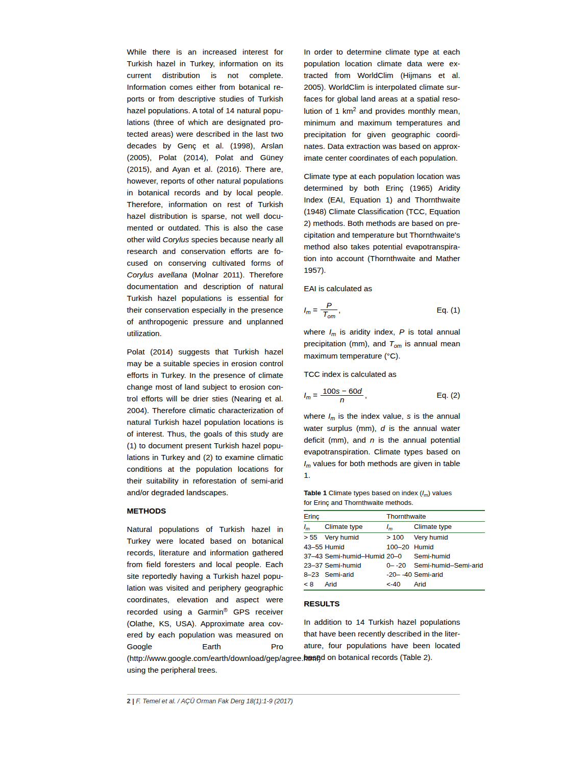While there is an increased interest for Turkish hazel in Turkey, information on its current distribution is not complete. Information comes either from botanical reports or from descriptive studies of Turkish hazel populations. A total of 14 natural populations (three of which are designated protected areas) were described in the last two decades by Genç et al. (1998), Arslan (2005), Polat (2014), Polat and Güney (2015), and Ayan et al. (2016). There are, however, reports of other natural populations in botanical records and by local people. Therefore, information on rest of Turkish hazel distribution is sparse, not well documented or outdated. This is also the case other wild Corylus species because nearly all research and conservation efforts are focused on conserving cultivated forms of Corylus avellana (Molnar 2011). Therefore documentation and description of natural Turkish hazel populations is essential for their conservation especially in the presence of anthropogenic pressure and unplanned utilization.
Polat (2014) suggests that Turkish hazel may be a suitable species in erosion control efforts in Turkey. In the presence of climate change most of land subject to erosion control efforts will be drier sties (Nearing et al. 2004). Therefore climatic characterization of natural Turkish hazel population locations is of interest. Thus, the goals of this study are (1) to document present Turkish hazel populations in Turkey and (2) to examine climatic conditions at the population locations for their suitability in reforestation of semi-arid and/or degraded landscapes.
METHODS
Natural populations of Turkish hazel in Turkey were located based on botanical records, literature and information gathered from field foresters and local people. Each site reportedly having a Turkish hazel population was visited and periphery geographic coordinates, elevation and aspect were recorded using a Garmin® GPS receiver (Olathe, KS, USA). Approximate area covered by each population was measured on Google Earth Pro (http://www.google.com/earth/download/gep/agree.html) using the peripheral trees.
In order to determine climate type at each population location climate data were extracted from WorldClim (Hijmans et al. 2005). WorldClim is interpolated climate surfaces for global land areas at a spatial resolution of 1 km2 and provides monthly mean, minimum and maximum temperatures and precipitation for given geographic coordinates. Data extraction was based on approximate center coordinates of each population.
Climate type at each population location was determined by both Erinç (1965) Aridity Index (EAI, Equation 1) and Thornthwaite (1948) Climate Classification (TCC, Equation 2) methods. Both methods are based on precipitation and temperature but Thornthwaite's method also takes potential evapotranspiration into account (Thornthwaite and Mather 1957).
EAI is calculated as
Im = PTom, Eq. (1)
where Im is aridity index, P is total annual precipitation (mm), and Tom is annual mean maximum temperature (°C).
TCC index is calculated as
Im = 100s − 60d n, Eq. (2)
where Im is the index value, s is the annual water surplus (mm), d is the annual water deficit (mm), and n is the annual potential evapotranspiration. Climate types based on Im values for both methods are given in table 1.
Table 1 Climate types based on index (Im) values for Erinç and Thornthwaite methods.
| Erinç | Thornthwaite |
| --- | --- |
| I m | Climate type | I m | Climate type |
| > 55 | Very humid | > 100 | Very humid |
| 43–55 | Humid | 100–20 | Humid |
| 37–43 | Semi-humid–Humid | 20–0 | Semi-humid |
| 23–37 | Semi-humid | 0– -20 | Semi-humid–Semi-arid |
| 8–23 | Semi-arid | -20– -40 | Semi-arid |
| < 8 | Arid | <-40 | Arid |
RESULTS
In addition to 14 Turkish hazel populations that have been recently described in the literature, four populations have been located based on botanical records (Table 2).
2 | F. Temel et al. / AÇÜ Orman Fak Derg 18(1):1-9 (2017)